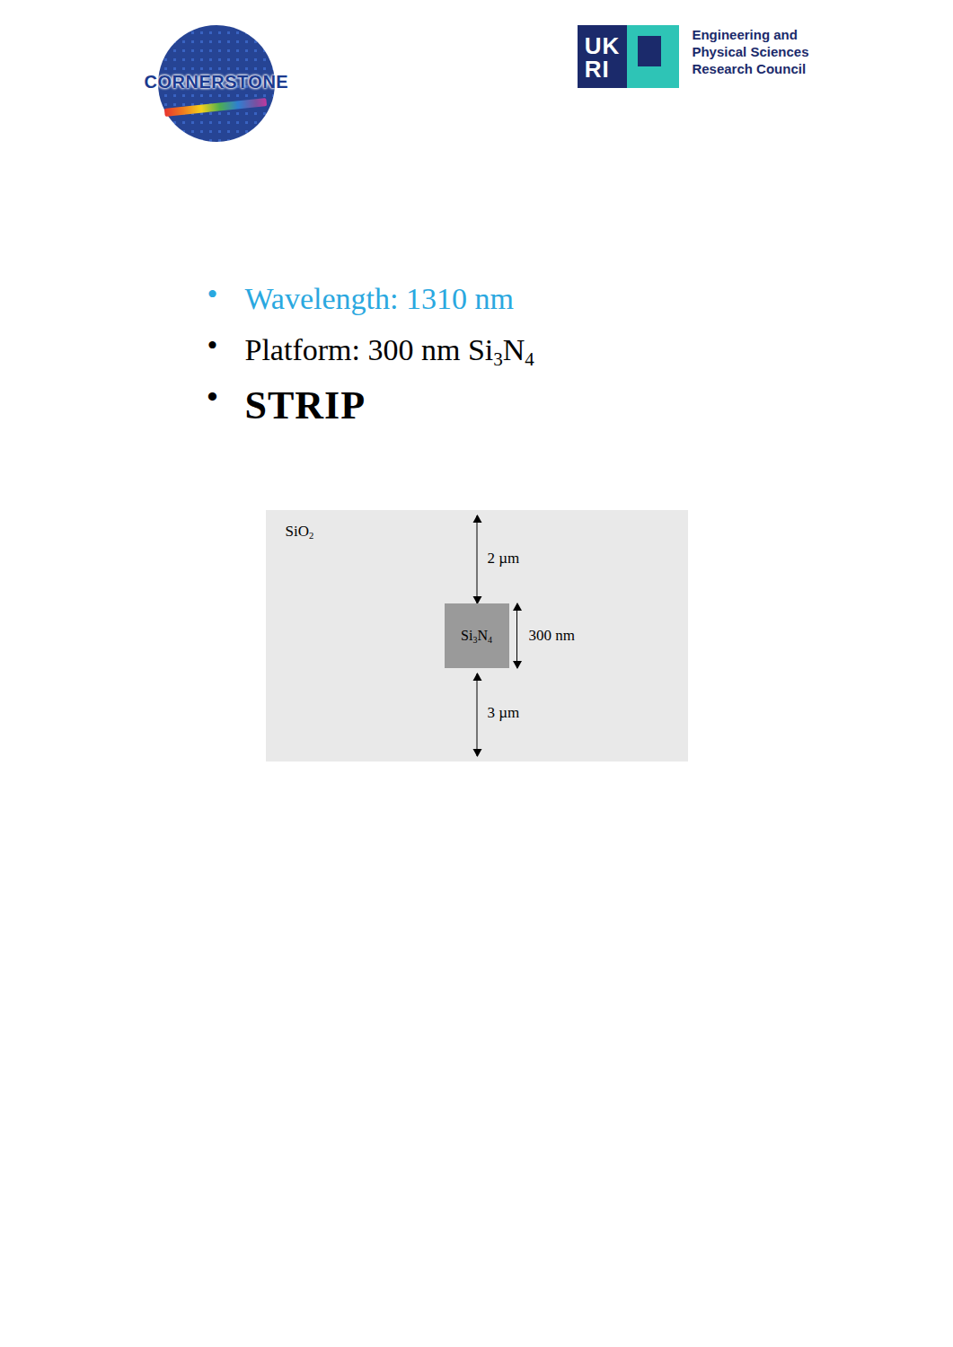CORNERSTONE
UK RI
Engineering and
Physical Sciences
Research Council
Wavelength: 1310 nm
Platform: 300 nm Si3N4
STRIP
SiO2
2 µm
Si3N4
300 nm
3 µm